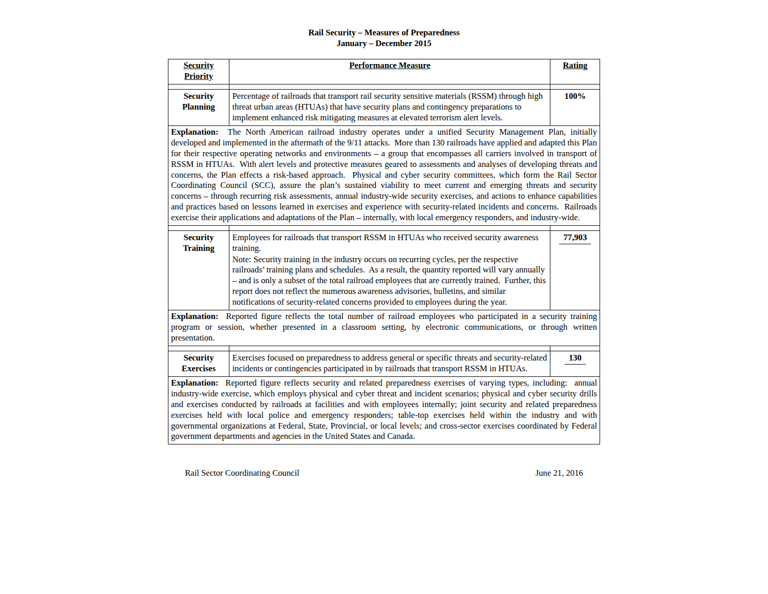Rail Security – Measures of PreparednessJanuary – December 2015
| Security Priority | Performance Measure | Rating |
| --- | --- | --- |
| Security Planning | Percentage of railroads that transport rail security sensitive materials (RSSM) through high threat urban areas (HTUAs) that have security plans and contingency preparations to implement enhanced risk mitigating measures at elevated terrorism alert levels. | 100% |
| Explanation: The North American railroad industry operates under a unified Security Management Plan, initially developed and implemented in the aftermath of the 9/11 attacks. More than 130 railroads have applied and adapted this Plan for their respective operating networks and environments – a group that encompasses all carriers involved in transport of RSSM in HTUAs. With alert levels and protective measures geared to assessments and analyses of developing threats and concerns, the Plan effects a risk-based approach. Physical and cyber security committees, which form the Rail Sector Coordinating Council (SCC), assure the plan’s sustained viability to meet current and emerging threats and security concerns – through recurring risk assessments, annual industry-wide security exercises, and actions to enhance capabilities and practices based on lessons learned in exercises and experience with security-related incidents and concerns. Railroads exercise their applications and adaptations of the Plan – internally, with local emergency responders, and industry-wide. |
| Security Training | Employees for railroads that transport RSSM in HTUAs who received security awareness training. Note: Security training in the industry occurs on recurring cycles, per the respective railroads’ training plans and schedules. As a result, the quantity reported will vary annually – and is only a subset of the total railroad employees that are currently trained. Further, this report does not reflect the numerous awareness advisories, bulletins, and similar notifications of security-related concerns provided to employees during the year. | 77,903 |
| Explanation: Reported figure reflects the total number of railroad employees who participated in a security training program or session, whether presented in a classroom setting, by electronic communications, or through written presentation. |
| Security Exercises | Exercises focused on preparedness to address general or specific threats and security-related incidents or contingencies participated in by railroads that transport RSSM in HTUAs. | 130 |
| Explanation: Reported figure reflects security and related preparedness exercises of varying types, including: annual industry-wide exercise, which employs physical and cyber threat and incident scenarios; physical and cyber security drills and exercises conducted by railroads at facilities and with employees internally; joint security and related preparedness exercises held with local police and emergency responders; table-top exercises held within the industry and with governmental organizations at Federal, State, Provincial, or local levels; and cross-sector exercises coordinated by Federal government departments and agencies in the United States and Canada. |
Rail Sector Coordinating Council June 21, 2016